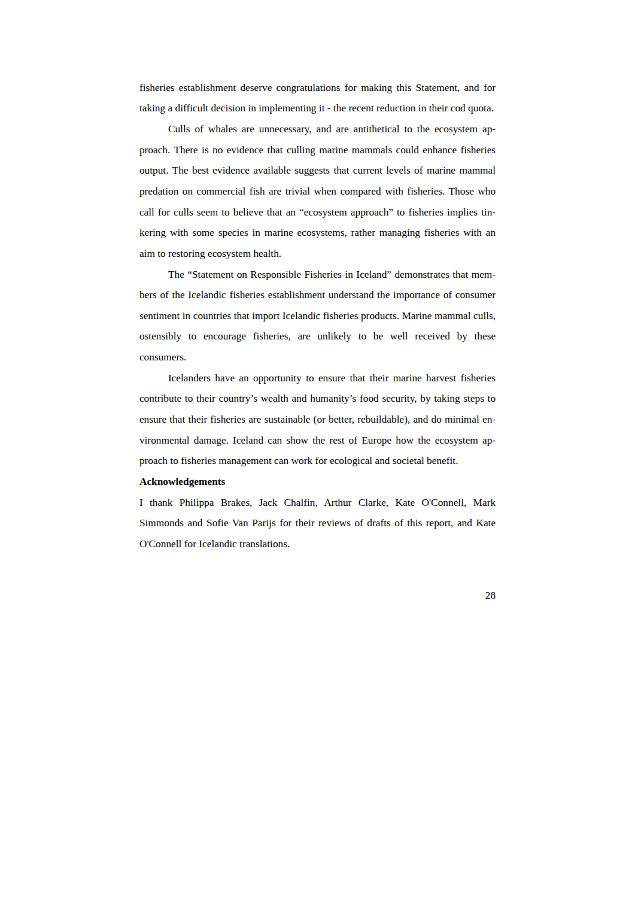fisheries establishment deserve congratulations for making this Statement, and for taking a difficult decision in implementing it - the recent reduction in their cod quota.
Culls of whales are unnecessary, and are antithetical to the ecosystem approach. There is no evidence that culling marine mammals could enhance fisheries output. The best evidence available suggests that current levels of marine mammal predation on commercial fish are trivial when compared with fisheries. Those who call for culls seem to believe that an “ecosystem approach” to fisheries implies tinkering with some species in marine ecosystems, rather managing fisheries with an aim to restoring ecosystem health.
The “Statement on Responsible Fisheries in Iceland” demonstrates that members of the Icelandic fisheries establishment understand the importance of consumer sentiment in countries that import Icelandic fisheries products. Marine mammal culls, ostensibly to encourage fisheries, are unlikely to be well received by these consumers.
Icelanders have an opportunity to ensure that their marine harvest fisheries contribute to their country’s wealth and humanity’s food security, by taking steps to ensure that their fisheries are sustainable (or better, rebuildable), and do minimal environmental damage. Iceland can show the rest of Europe how the ecosystem approach to fisheries management can work for ecological and societal benefit.
Acknowledgements
I thank Philippa Brakes, Jack Chalfin, Arthur Clarke, Kate O'Connell, Mark Simmonds and Sofie Van Parijs for their reviews of drafts of this report, and Kate O'Connell for Icelandic translations.
28